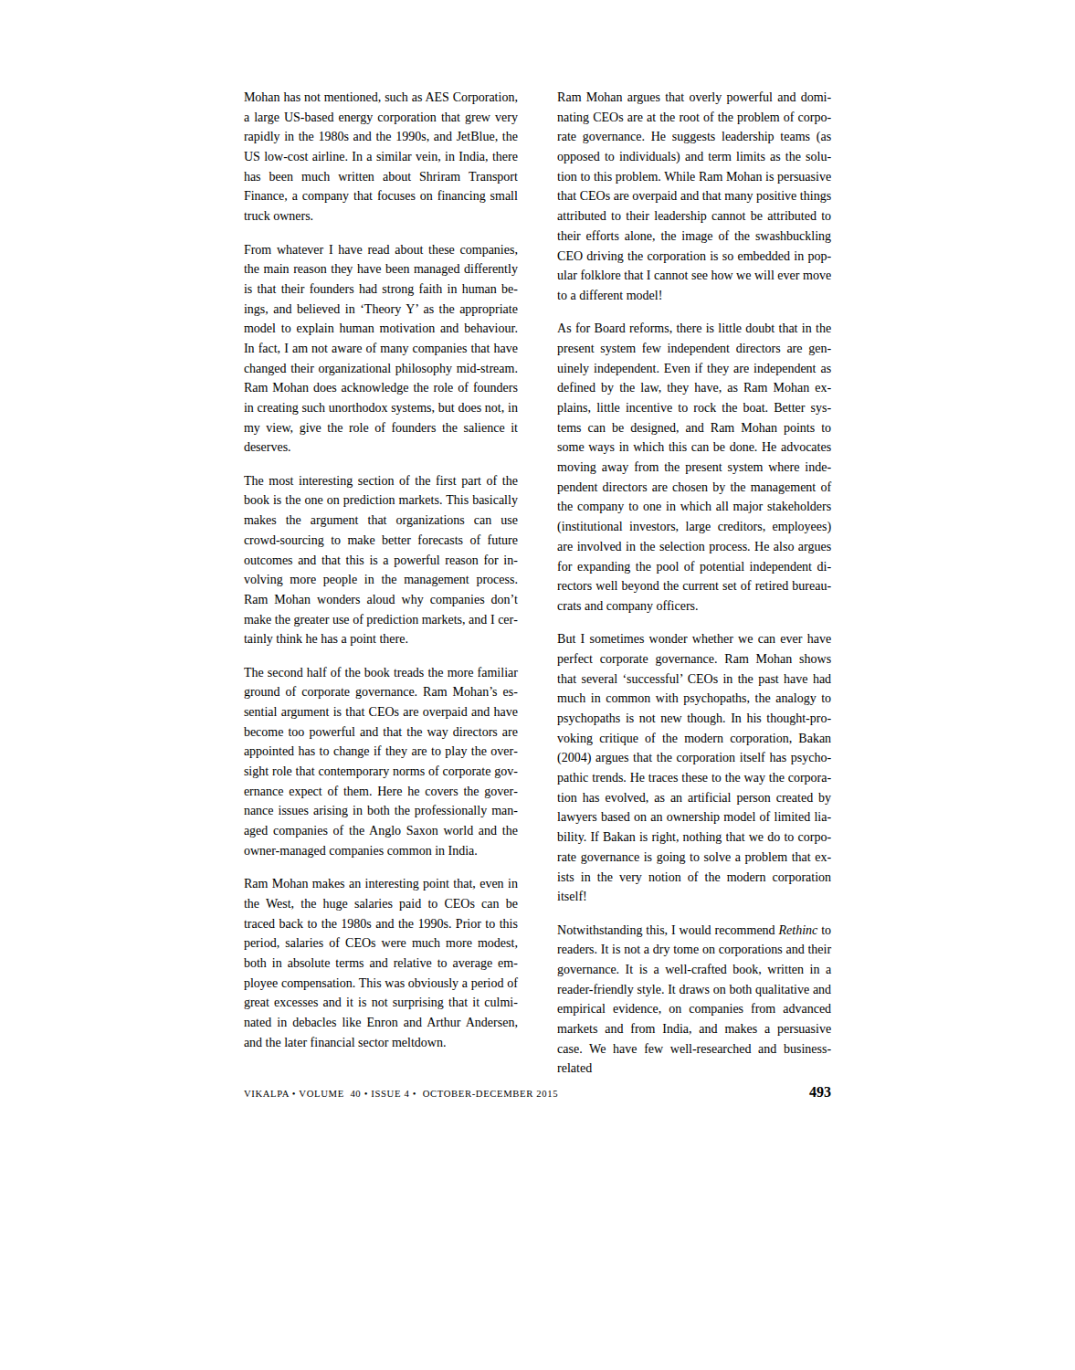Mohan has not mentioned, such as AES Corporation, a large US-based energy corporation that grew very rapidly in the 1980s and the 1990s, and JetBlue, the US low-cost airline. In a similar vein, in India, there has been much written about Shriram Transport Finance, a company that focuses on financing small truck owners.
From whatever I have read about these companies, the main reason they have been managed differently is that their founders had strong faith in human beings, and believed in ‘Theory Y’ as the appropriate model to explain human motivation and behaviour. In fact, I am not aware of many companies that have changed their organizational philosophy mid-stream. Ram Mohan does acknowledge the role of founders in creating such unorthodox systems, but does not, in my view, give the role of founders the salience it deserves.
The most interesting section of the first part of the book is the one on prediction markets. This basically makes the argument that organizations can use crowd-sourcing to make better forecasts of future outcomes and that this is a powerful reason for involving more people in the management process. Ram Mohan wonders aloud why companies don’t make the greater use of prediction markets, and I certainly think he has a point there.
The second half of the book treads the more familiar ground of corporate governance. Ram Mohan’s essential argument is that CEOs are overpaid and have become too powerful and that the way directors are appointed has to change if they are to play the oversight role that contemporary norms of corporate governance expect of them. Here he covers the governance issues arising in both the professionally managed companies of the Anglo Saxon world and the owner-managed companies common in India.
Ram Mohan makes an interesting point that, even in the West, the huge salaries paid to CEOs can be traced back to the 1980s and the 1990s. Prior to this period, salaries of CEOs were much more modest, both in absolute terms and relative to average employee compensation. This was obviously a period of great excesses and it is not surprising that it culminated in debacles like Enron and Arthur Andersen, and the later financial sector meltdown.
Ram Mohan argues that overly powerful and dominating CEOs are at the root of the problem of corporate governance. He suggests leadership teams (as opposed to individuals) and term limits as the solution to this problem. While Ram Mohan is persuasive that CEOs are overpaid and that many positive things attributed to their leadership cannot be attributed to their efforts alone, the image of the swashbuckling CEO driving the corporation is so embedded in popular folklore that I cannot see how we will ever move to a different model!
As for Board reforms, there is little doubt that in the present system few independent directors are genuinely independent. Even if they are independent as defined by the law, they have, as Ram Mohan explains, little incentive to rock the boat. Better systems can be designed, and Ram Mohan points to some ways in which this can be done. He advocates moving away from the present system where independent directors are chosen by the management of the company to one in which all major stakeholders (institutional investors, large creditors, employees) are involved in the selection process. He also argues for expanding the pool of potential independent directors well beyond the current set of retired bureaucrats and company officers.
But I sometimes wonder whether we can ever have perfect corporate governance. Ram Mohan shows that several ‘successful’ CEOs in the past have had much in common with psychopaths, the analogy to psychopaths is not new though. In his thought-provoking critique of the modern corporation, Bakan (2004) argues that the corporation itself has psychopathic trends. He traces these to the way the corporation has evolved, as an artificial person created by lawyers based on an ownership model of limited liability. If Bakan is right, nothing that we do to corporate governance is going to solve a problem that exists in the very notion of the modern corporation itself!
Notwithstanding this, I would recommend Rethinc to readers. It is not a dry tome on corporations and their governance. It is a well-crafted book, written in a reader-friendly style. It draws on both qualitative and empirical evidence, on companies from advanced markets and from India, and makes a persuasive case. We have few well-researched and business-related
VIKALPA • VOLUME 40 • ISSUE 4 • OCTOBER-DECEMBER 2015 493